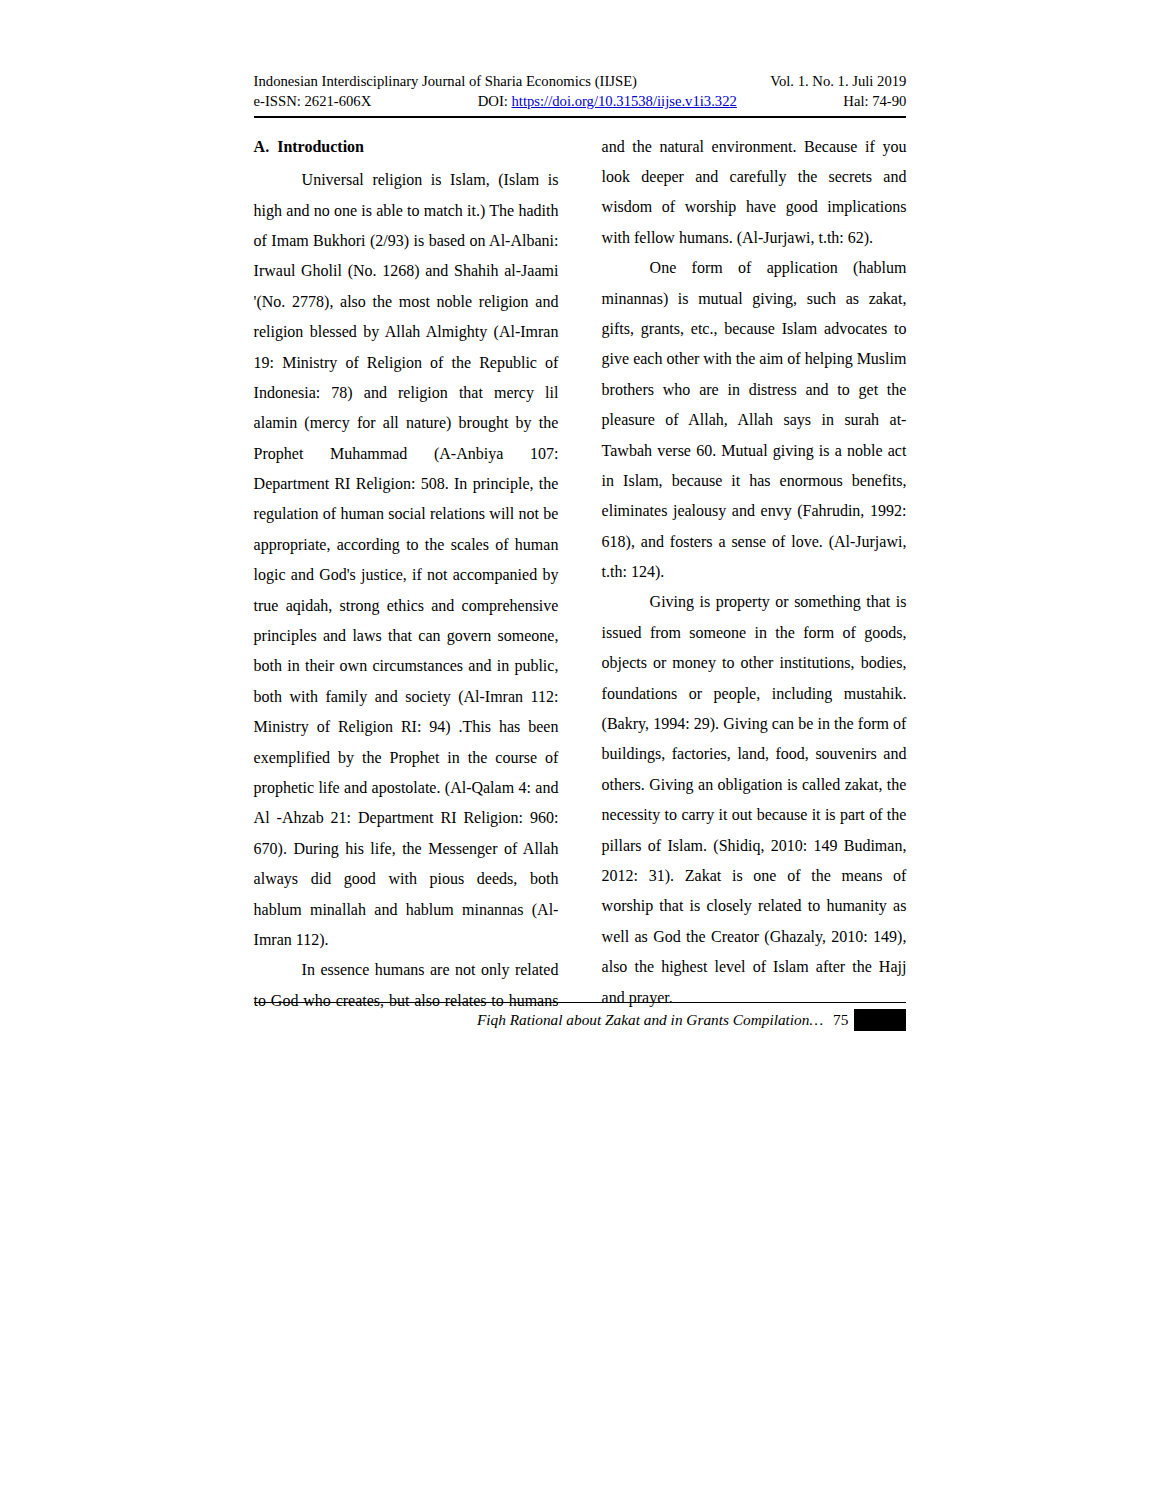Indonesian Interdisciplinary Journal of Sharia Economics (IIJSE)
Vol. 1. No. 1. Juli 2019
e-ISSN: 2621-606X
DOI: https://doi.org/10.31538/iijse.v1i3.322
Hal: 74-90
A. Introduction
Universal religion is Islam, (Islam is high and no one is able to match it.) The hadith of Imam Bukhori (2/93) is based on Al-Albani: Irwaul Gholil (No. 1268) and Shahih al-Jaami '(No. 2778), also the most noble religion and religion blessed by Allah Almighty (Al-Imran 19: Ministry of Religion of the Republic of Indonesia: 78) and religion that mercy lil alamin (mercy for all nature) brought by the Prophet Muhammad (A-Anbiya 107: Department RI Religion: 508. In principle, the regulation of human social relations will not be appropriate, according to the scales of human logic and God's justice, if not accompanied by true aqidah, strong ethics and comprehensive principles and laws that can govern someone, both in their own circumstances and in public, both with family and society (Al-Imran 112: Ministry of Religion RI: 94) .This has been exemplified by the Prophet in the course of prophetic life and apostolate. (Al-Qalam 4: and Al -Ahzab 21: Department RI Religion: 960: 670). During his life, the Messenger of Allah always did good with pious deeds, both hablum minallah and hablum minannas (Al-Imran 112).
In essence humans are not only related to God who creates, but also relates to humans and the natural environment. Because if you look deeper and carefully the secrets and wisdom of worship have good implications with fellow humans. (Al-Jurjawi, t.th: 62).
One form of application (hablum minannas) is mutual giving, such as zakat, gifts, grants, etc., because Islam advocates to give each other with the aim of helping Muslim brothers who are in distress and to get the pleasure of Allah, Allah says in surah at- Tawbah verse 60. Mutual giving is a noble act in Islam, because it has enormous benefits, eliminates jealousy and envy (Fahrudin, 1992: 618), and fosters a sense of love. (Al-Jurjawi, t.th: 124).
Giving is property or something that is issued from someone in the form of goods, objects or money to other institutions, bodies, foundations or people, including mustahik. (Bakry, 1994: 29). Giving can be in the form of buildings, factories, land, food, souvenirs and others. Giving an obligation is called zakat, the necessity to carry it out because it is part of the pillars of Islam. (Shidiq, 2010: 149 Budiman, 2012: 31). Zakat is one of the means of worship that is closely related to humanity as well as God the Creator (Ghazaly, 2010: 149), also the highest level of Islam after the Hajj and prayer.
Fiqh Rational about Zakat and in Grants Compilation… 75